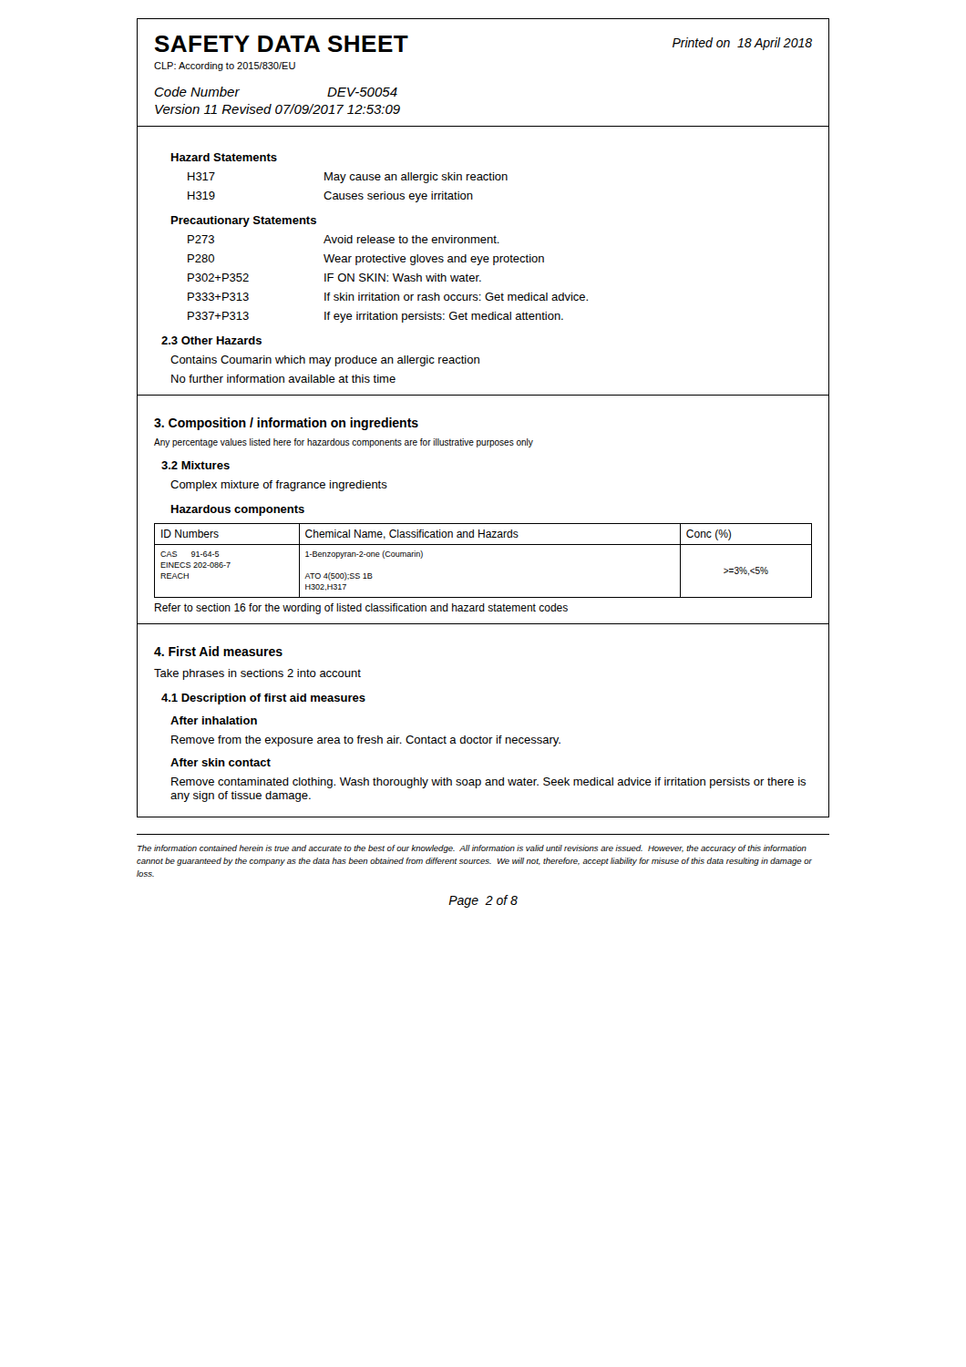SAFETY DATA SHEET
CLP: According to 2015/830/EU
Printed on 18 April 2018
Code Number DEV-50054
Version 11 Revised 07/09/2017 12:53:09
Hazard Statements
H317
May cause an allergic skin reaction
H319
Causes serious eye irritation
Precautionary Statements
P273
Avoid release to the environment.
P280
Wear protective gloves and eye protection
P302+P352
IF ON SKIN: Wash with water.
P333+P313
If skin irritation or rash occurs: Get medical advice.
P337+P313
If eye irritation persists: Get medical attention.
2.3 Other Hazards
Contains Coumarin which may produce an allergic reaction
No further information available at this time
3. Composition / information on ingredients
Any percentage values listed here for hazardous components are for illustrative purposes only
3.2 Mixtures
Complex mixture of fragrance ingredients
Hazardous components
| ID Numbers | Chemical Name, Classification and Hazards | Conc (%) |
| --- | --- | --- |
| CAS 91-64-5 EINECS 202-086-7 REACH | 1-Benzopyran-2-one (Coumarin) ATO 4(500);SS 1B H302,H317 | >=3%,<5% |
Refer to section 16 for the wording of listed classification and hazard statement codes
4. First Aid measures
Take phrases in sections 2 into account
4.1 Description of first aid measures
After inhalation
Remove from the exposure area to fresh air. Contact a doctor if necessary.
After skin contact
Remove contaminated clothing. Wash thoroughly with soap and water. Seek medical advice if irritation persists or there is any sign of tissue damage.
The information contained herein is true and accurate to the best of our knowledge. All information is valid until revisions are issued. However, the accuracy of this information cannot be guaranteed by the company as the data has been obtained from different sources. We will not, therefore, accept liability for misuse of this data resulting in damage or loss.
Page 2 of 8